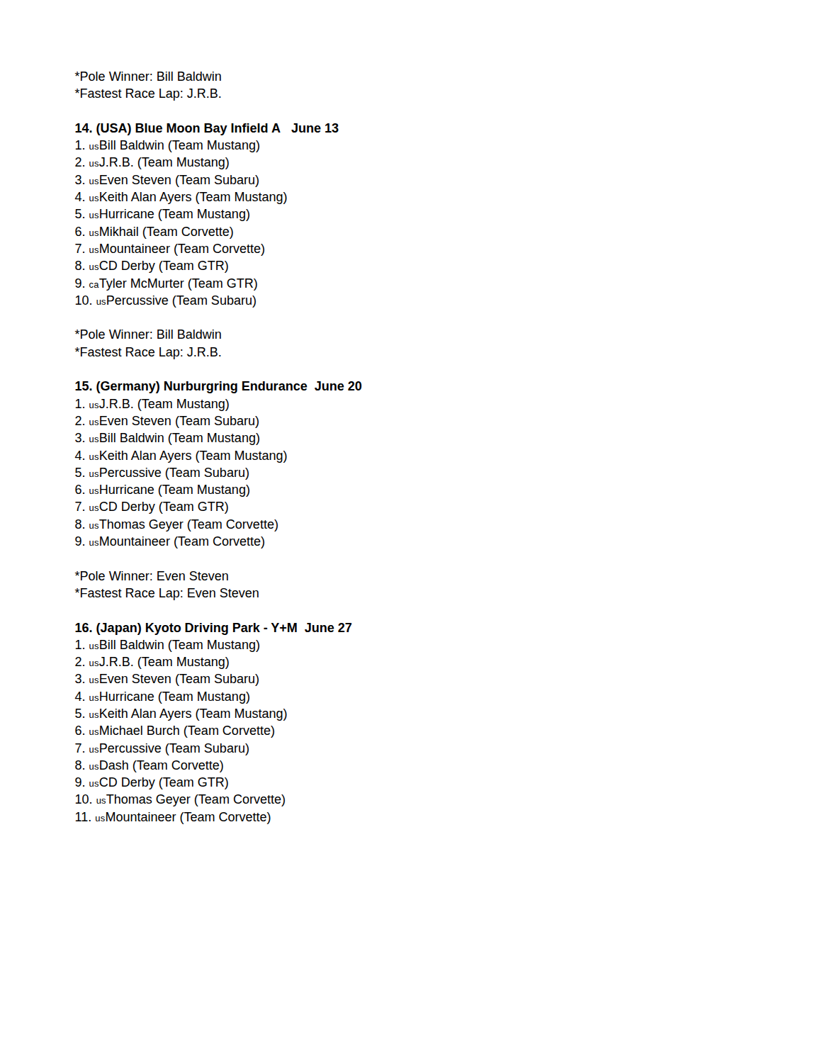*Pole Winner: Bill Baldwin
*Fastest Race Lap: J.R.B.
14. (USA) Blue Moon Bay Infield A June 13
1. us Bill Baldwin (Team Mustang)
2. us J.R.B. (Team Mustang)
3. us Even Steven (Team Subaru)
4. us Keith Alan Ayers (Team Mustang)
5. us Hurricane (Team Mustang)
6. us Mikhail (Team Corvette)
7. us Mountaineer (Team Corvette)
8. us CD Derby (Team GTR)
9. ca Tyler McMurter (Team GTR)
10. us Percussive (Team Subaru)
*Pole Winner: Bill Baldwin
*Fastest Race Lap: J.R.B.
15. (Germany) Nurburgring Endurance June 20
1. us J.R.B. (Team Mustang)
2. us Even Steven (Team Subaru)
3. us Bill Baldwin (Team Mustang)
4. us Keith Alan Ayers (Team Mustang)
5. us Percussive (Team Subaru)
6. us Hurricane (Team Mustang)
7. us CD Derby (Team GTR)
8. us Thomas Geyer (Team Corvette)
9. us Mountaineer (Team Corvette)
*Pole Winner: Even Steven
*Fastest Race Lap: Even Steven
16. (Japan) Kyoto Driving Park - Y+M June 27
1. us Bill Baldwin (Team Mustang)
2. us J.R.B. (Team Mustang)
3. us Even Steven (Team Subaru)
4. us Hurricane (Team Mustang)
5. us Keith Alan Ayers (Team Mustang)
6. us Michael Burch (Team Corvette)
7. us Percussive (Team Subaru)
8. us Dash (Team Corvette)
9. us CD Derby (Team GTR)
10. us Thomas Geyer (Team Corvette)
11. us Mountaineer (Team Corvette)